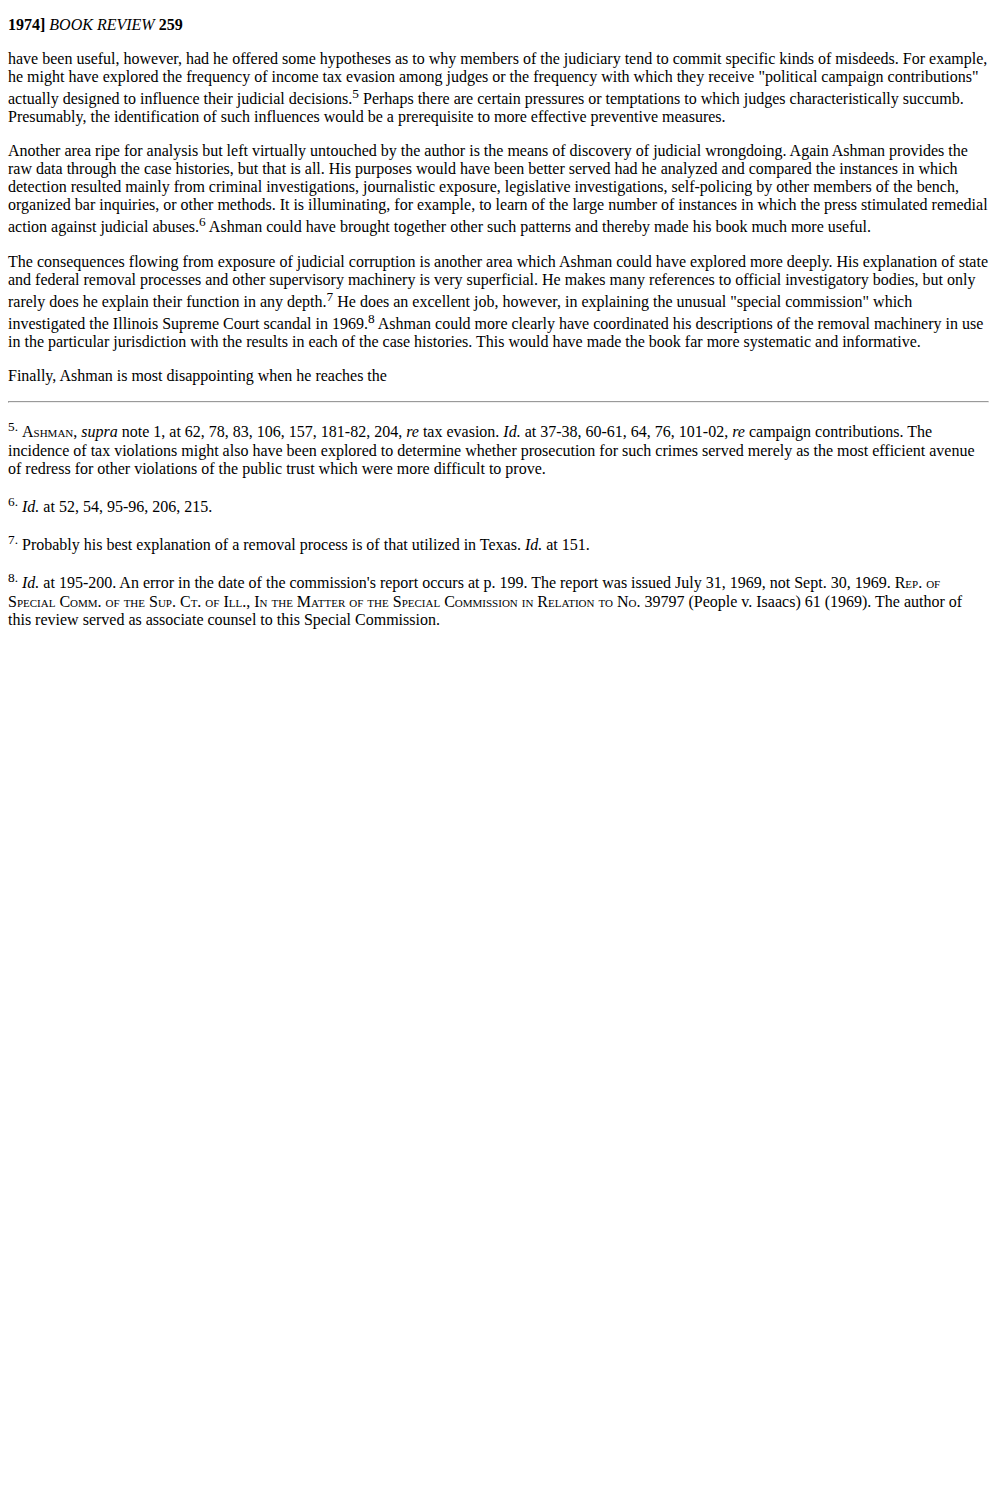1974] BOOK REVIEW 259
have been useful, however, had he offered some hypotheses as to why members of the judiciary tend to commit specific kinds of misdeeds. For example, he might have explored the frequency of income tax evasion among judges or the frequency with which they receive "political campaign contributions" actually designed to influence their judicial decisions.5 Perhaps there are certain pressures or temptations to which judges characteristically succumb. Presumably, the identification of such influences would be a prerequisite to more effective preventive measures.
Another area ripe for analysis but left virtually untouched by the author is the means of discovery of judicial wrongdoing. Again Ashman provides the raw data through the case histories, but that is all. His purposes would have been better served had he analyzed and compared the instances in which detection resulted mainly from criminal investigations, journalistic exposure, legislative investigations, self-policing by other members of the bench, organized bar inquiries, or other methods. It is illuminating, for example, to learn of the large number of instances in which the press stimulated remedial action against judicial abuses.6 Ashman could have brought together other such patterns and thereby made his book much more useful.
The consequences flowing from exposure of judicial corruption is another area which Ashman could have explored more deeply. His explanation of state and federal removal processes and other supervisory machinery is very superficial. He makes many references to official investigatory bodies, but only rarely does he explain their function in any depth.7 He does an excellent job, however, in explaining the unusual "special commission" which investigated the Illinois Supreme Court scandal in 1969.8 Ashman could more clearly have coordinated his descriptions of the removal machinery in use in the particular jurisdiction with the results in each of the case histories. This would have made the book far more systematic and informative.
Finally, Ashman is most disappointing when he reaches the
5. Ashman, supra note 1, at 62, 78, 83, 106, 157, 181-82, 204, re tax evasion. Id. at 37-38, 60-61, 64, 76, 101-02, re campaign contributions. The incidence of tax violations might also have been explored to determine whether prosecution for such crimes served merely as the most efficient avenue of redress for other violations of the public trust which were more difficult to prove.
6. Id. at 52, 54, 95-96, 206, 215.
7. Probably his best explanation of a removal process is of that utilized in Texas. Id. at 151.
8. Id. at 195-200. An error in the date of the commission's report occurs at p. 199. The report was issued July 31, 1969, not Sept. 30, 1969. Rep. of Special Comm. of the Sup. Ct. of Ill., In the Matter of the Special Commission in Relation to No. 39797 (People v. Isaacs) 61 (1969). The author of this review served as associate counsel to this Special Commission.